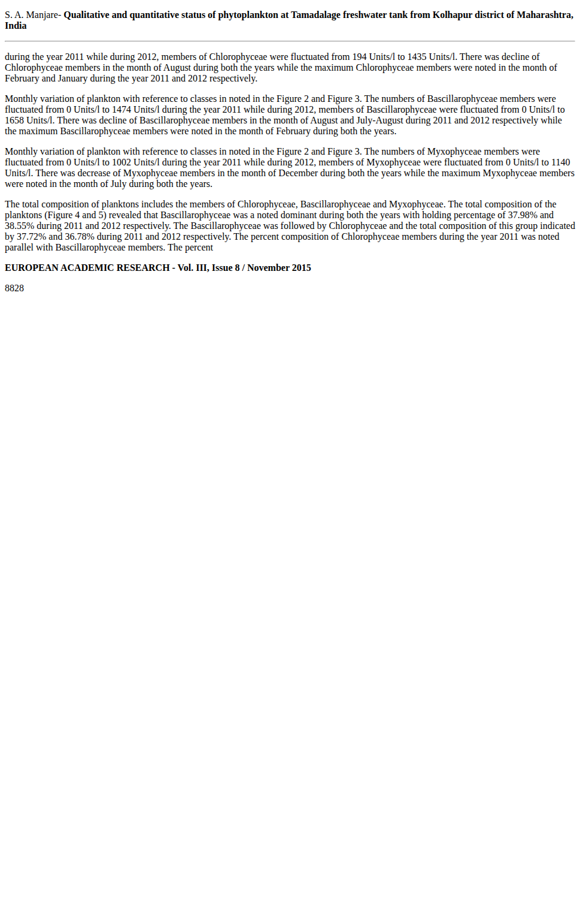S. A. Manjare- Qualitative and quantitative status of phytoplankton at Tamadalage freshwater tank from Kolhapur district of Maharashtra, India
during the year 2011 while during 2012, members of Chlorophyceae were fluctuated from 194 Units/l to 1435 Units/l. There was decline of Chlorophyceae members in the month of August during both the years while the maximum Chlorophyceae members were noted in the month of February and January during the year 2011 and 2012 respectively.
Monthly variation of plankton with reference to classes in noted in the Figure 2 and Figure 3. The numbers of Bascillarophyceae members were fluctuated from 0 Units/l to 1474 Units/l during the year 2011 while during 2012, members of Bascillarophyceae were fluctuated from 0 Units/l to 1658 Units/l. There was decline of Bascillarophyceae members in the month of August and July-August during 2011 and 2012 respectively while the maximum Bascillarophyceae members were noted in the month of February during both the years.
Monthly variation of plankton with reference to classes in noted in the Figure 2 and Figure 3. The numbers of Myxophyceae members were fluctuated from 0 Units/l to 1002 Units/l during the year 2011 while during 2012, members of Myxophyceae were fluctuated from 0 Units/l to 1140 Units/l. There was decrease of Myxophyceae members in the month of December during both the years while the maximum Myxophyceae members were noted in the month of July during both the years.
The total composition of planktons includes the members of Chlorophyceae, Bascillarophyceae and Myxophyceae. The total composition of the planktons (Figure 4 and 5) revealed that Bascillarophyceae was a noted dominant during both the years with holding percentage of 37.98% and 38.55% during 2011 and 2012 respectively. The Bascillarophyceae was followed by Chlorophyceae and the total composition of this group indicated by 37.72% and 36.78% during 2011 and 2012 respectively. The percent composition of Chlorophyceae members during the year 2011 was noted parallel with Bascillarophyceae members. The percent
EUROPEAN ACADEMIC RESEARCH - Vol. III, Issue 8 / November 2015
8828